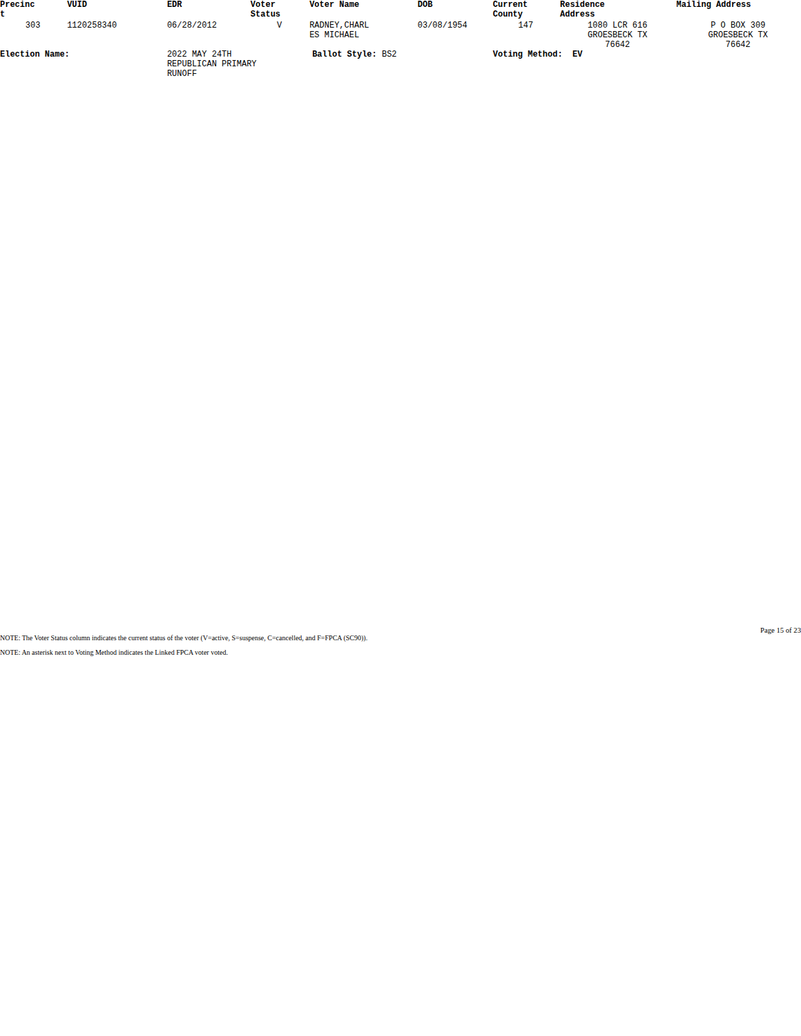| Precinc t | VUID | EDR | Voter Status | Voter Name | DOB | Current County | Residence Address | Mailing Address |
| --- | --- | --- | --- | --- | --- | --- | --- | --- |
| 303 | 1120258340 | 06/28/2012 | V | RADNEY,CHARL ES MICHAEL | 03/08/1954 | 147 | 1080 LCR 616 GROESBECK TX 76642 | P O BOX 309 GROESBECK TX 76642 |
| Election Name: | 2022 MAY 24TH REPUBLICAN PRIMARY RUNOFF | Ballot Style: BS2 | Voting Method: EV |
Page 15 of 23
NOTE: The Voter Status column indicates the current status of the voter (V=active, S=suspense, C=cancelled, and F=FPCA (SC90)).
NOTE: An asterisk next to Voting Method indicates the Linked FPCA voter voted.